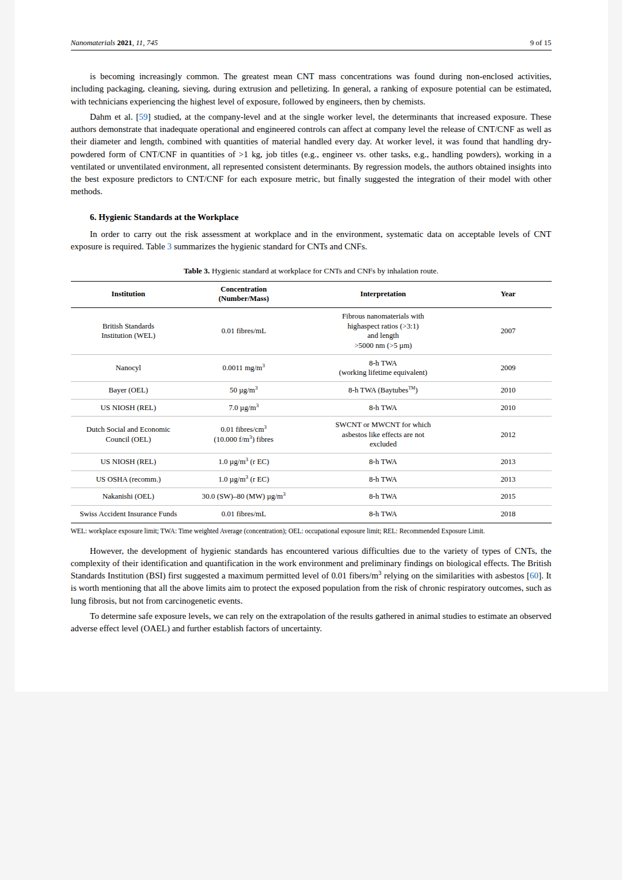Nanomaterials 2021, 11, 745
9 of 15
is becoming increasingly common. The greatest mean CNT mass concentrations was found during non-enclosed activities, including packaging, cleaning, sieving, during extrusion and pelletizing. In general, a ranking of exposure potential can be estimated, with technicians experiencing the highest level of exposure, followed by engineers, then by chemists.
Dahm et al. [59] studied, at the company-level and at the single worker level, the determinants that increased exposure. These authors demonstrate that inadequate operational and engineered controls can affect at company level the release of CNT/CNF as well as their diameter and length, combined with quantities of material handled every day. At worker level, it was found that handling dry-powdered form of CNT/CNF in quantities of >1 kg, job titles (e.g., engineer vs. other tasks, e.g., handling powders), working in a ventilated or unventilated environment, all represented consistent determinants. By regression models, the authors obtained insights into the best exposure predictors to CNT/CNF for each exposure metric, but finally suggested the integration of their model with other methods.
6. Hygienic Standards at the Workplace
In order to carry out the risk assessment at workplace and in the environment, systematic data on acceptable levels of CNT exposure is required. Table 3 summarizes the hygienic standard for CNTs and CNFs.
Table 3. Hygienic standard at workplace for CNTs and CNFs by inhalation route.
| Institution | Concentration (Number/Mass) | Interpretation | Year |
| --- | --- | --- | --- |
| British Standards Institution (WEL) | 0.01 fibres/mL | Fibrous nanomaterials with highaspect ratios (>3:1) and length >5000 nm (>5 µm) | 2007 |
| Nanocyl | 0.0011 mg/m 3 | 8-h TWA (working lifetime equivalent) | 2009 |
| Bayer (OEL) | 50 µg/m 3 | 8-h TWA (Baytubes TM ) | 2010 |
| US NIOSH (REL) | 7.0 µg/m 3 | 8-h TWA | 2010 |
| Dutch Social and Economic Council (OEL) | 0.01 fibres/cm 3 (10.000 f/m 3 ) fibres | SWCNT or MWCNT for which asbestos like effects are not excluded | 2012 |
| US NIOSH (REL) | 1.0 µg/m 3 (r EC) | 8-h TWA | 2013 |
| US OSHA (recomm.) | 1.0 µg/m 3 (r EC) | 8-h TWA | 2013 |
| Nakanishi (OEL) | 30.0 (SW)–80 (MW) µg/m 3 | 8-h TWA | 2015 |
| Swiss Accident Insurance Funds | 0.01 fibres/mL | 8-h TWA | 2018 |
WEL: workplace exposure limit; TWA: Time weighted Average (concentration); OEL: occupational exposure limit; REL: Recommended Exposure Limit.
However, the development of hygienic standards has encountered various difficulties due to the variety of types of CNTs, the complexity of their identification and quantification in the work environment and preliminary findings on biological effects. The British Standards Institution (BSI) first suggested a maximum permitted level of 0.01 fibers/m3 relying on the similarities with asbestos [60]. It is worth mentioning that all the above limits aim to protect the exposed population from the risk of chronic respiratory outcomes, such as lung fibrosis, but not from carcinogenetic events.
To determine safe exposure levels, we can rely on the extrapolation of the results gathered in animal studies to estimate an observed adverse effect level (OAEL) and further establish factors of uncertainty.